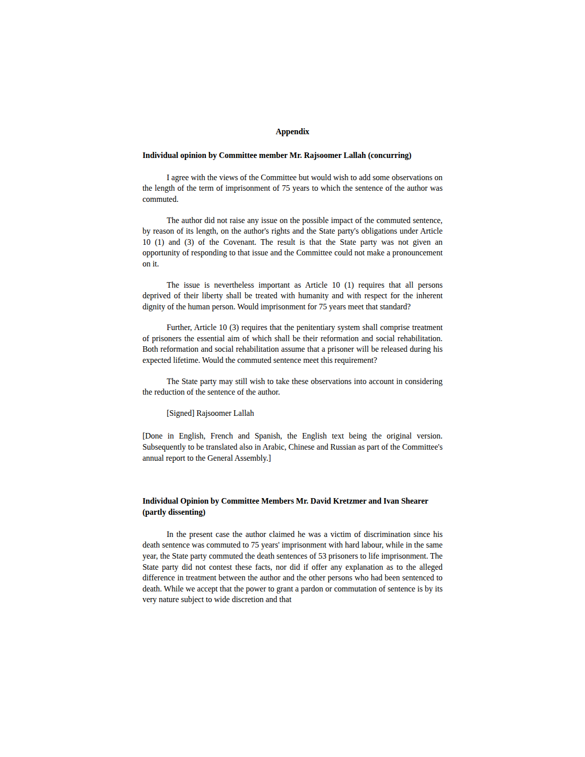Appendix
Individual opinion by Committee member Mr. Rajsoomer Lallah (concurring)
I agree with the views of the Committee but would wish to add some observations on the length of the term of imprisonment of 75 years to which the sentence of the author was commuted.
The author did not raise any issue on the possible impact of the commuted sentence, by reason of its length, on the author's rights and the State party's obligations under Article 10 (1) and (3) of the Covenant. The result is that the State party was not given an opportunity of responding to that issue and the Committee could not make a pronouncement on it.
The issue is nevertheless important as Article 10 (1) requires that all persons deprived of their liberty shall be treated with humanity and with respect for the inherent dignity of the human person. Would imprisonment for 75 years meet that standard?
Further, Article 10 (3) requires that the penitentiary system shall comprise treatment of prisoners the essential aim of which shall be their reformation and social rehabilitation. Both reformation and social rehabilitation assume that a prisoner will be released during his expected lifetime. Would the commuted sentence meet this requirement?
The State party may still wish to take these observations into account in considering the reduction of the sentence of the author.
[Signed] Rajsoomer Lallah
[Done in English, French and Spanish, the English text being the original version. Subsequently to be translated also in Arabic, Chinese and Russian as part of the Committee's annual report to the General Assembly.]
Individual Opinion by Committee Members Mr. David Kretzmer and Ivan Shearer(partly dissenting)
In the present case the author claimed he was a victim of discrimination since his death sentence was commuted to 75 years' imprisonment with hard labour, while in the same year, the State party commuted the death sentences of 53 prisoners to life imprisonment. The State party did not contest these facts, nor did if offer any explanation as to the alleged difference in treatment between the author and the other persons who had been sentenced to death. While we accept that the power to grant a pardon or commutation of sentence is by its very nature subject to wide discretion and that